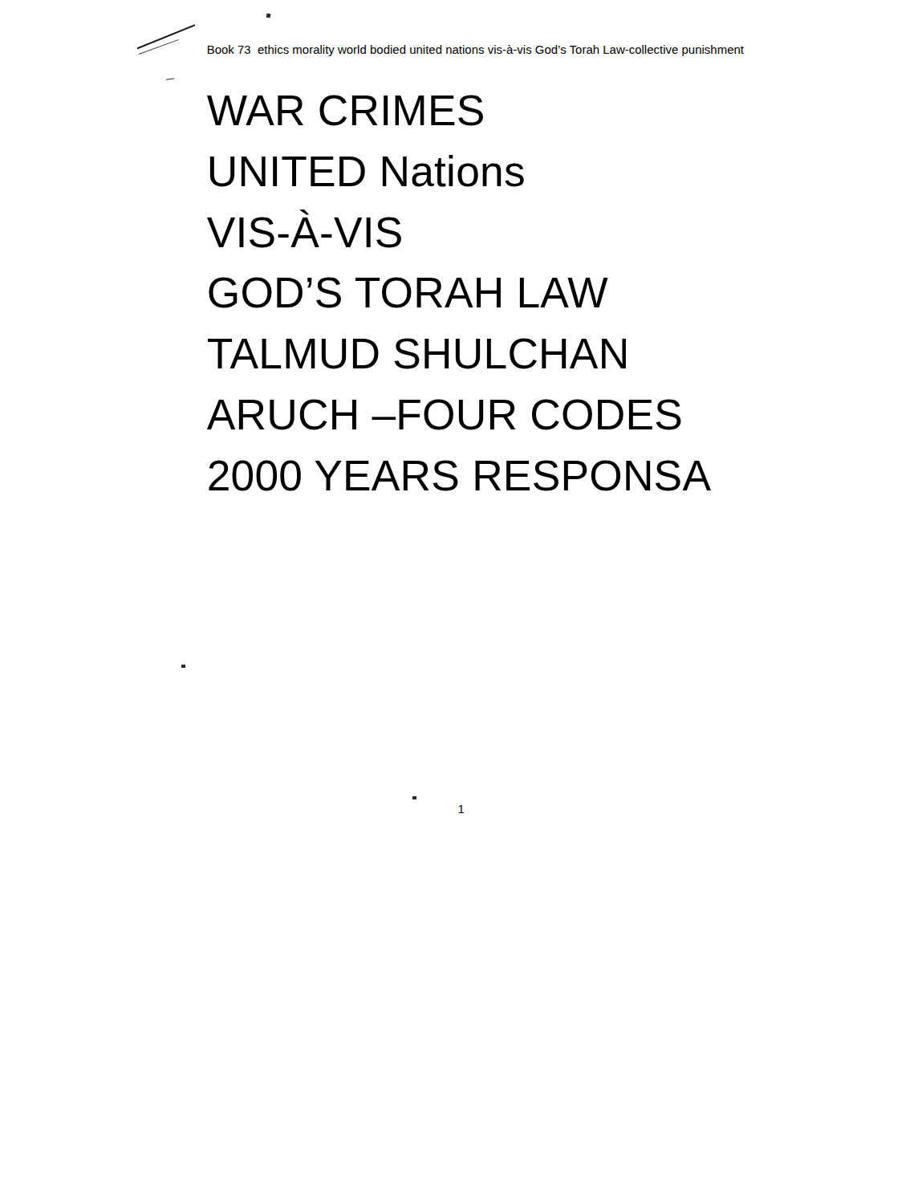Book 73 ethics morality world bodied united nations vis-à-vis God’s Torah Law-collective punishment
WAR CRIMES UNITED Nations VIS-À-VIS GOD’S TORAH LAW TALMUD SHULCHAN ARUCH –FOUR CODES 2000 YEARS RESPONSA
1